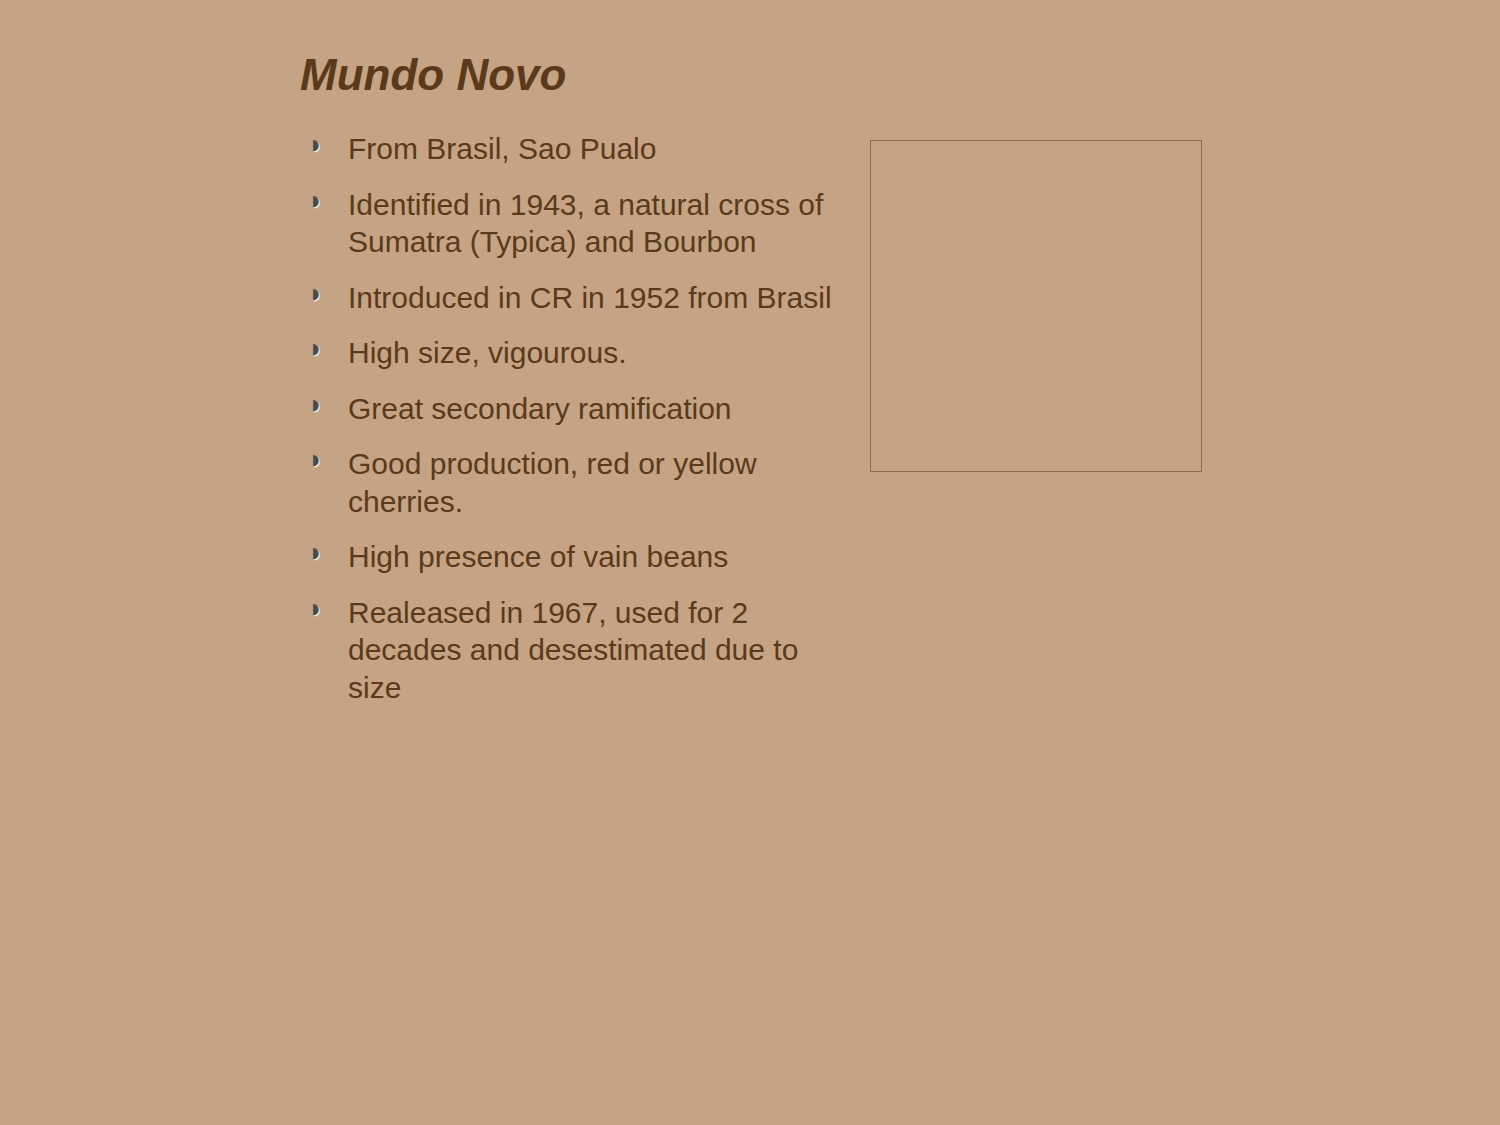Mundo Novo
From Brasil, Sao Pualo
Identified in 1943, a natural cross of Sumatra (Typica) and Bourbon
Introduced in CR in 1952 from Brasil
High size, vigourous.
Great secondary ramification
Good production, red or yellow cherries.
High presence of vain beans
Realeased in 1967, used for 2 decades and desestimated due to size